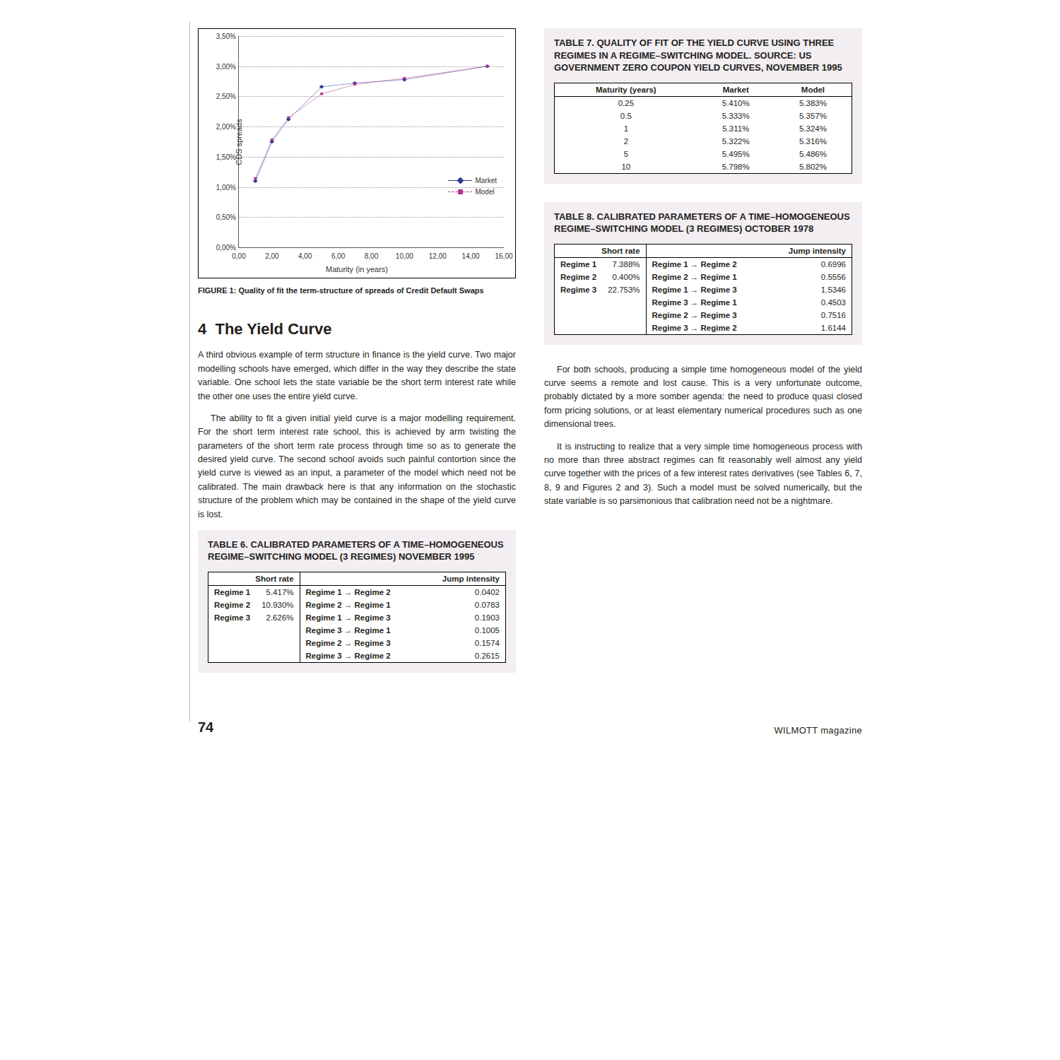CDS spreads
3,50%
3,00%
2,50%
2,00%
1,50%
1,00%
0,50%
0,00%
0,00
2,00
4,00
6,00
8,00
10,00
12,00
14,00
16,00
Market
Model
Maturity (in years)
FIGURE 1: Quality of fit the term-structure of spreads of Credit Default Swaps
4 The Yield Curve
A third obvious example of term structure in finance is the yield curve. Two major modelling schools have emerged, which differ in the way they describe the state variable. One school lets the state variable be the short term interest rate while the other one uses the entire yield curve.
The ability to fit a given initial yield curve is a major modelling requirement. For the short term interest rate school, this is achieved by arm twisting the parameters of the short term rate process through time so as to generate the desired yield curve. The second school avoids such painful contortion since the yield curve is viewed as an input, a parameter of the model which need not be calibrated. The main drawback here is that any information on the stochastic structure of the problem which may be contained in the shape of the yield curve is lost.
TABLE 6. CALIBRATED PARAMETERS OF A TIME–HOMOGENEOUS REGIME–SWITCHING MODEL (3 REGIMES) NOVEMBER 1995
| Short rate |
| --- |
| Regime 1 | 5.417% |
| Regime 2 | 10.930% |
| Regime 3 | 2.626% |
| | Jump intensity |
| --- | --- |
| Regime 1 → Regime 2 | 0.0402 |
| Regime 2 → Regime 1 | 0.0783 |
| Regime 1 → Regime 3 | 0.1903 |
| Regime 3 → Regime 1 | 0.1005 |
| Regime 2 → Regime 3 | 0.1574 |
| Regime 3 → Regime 2 | 0.2615 |
TABLE 7. QUALITY OF FIT OF THE YIELD CURVE USING THREE REGIMES IN A REGIME–SWITCHING MODEL. SOURCE: US GOVERNMENT ZERO COUPON YIELD CURVES, NOVEMBER 1995
| Maturity (years) | Market | Model |
| --- | --- | --- |
| 0.25 | 5.410% | 5.383% |
| 0.5 | 5.333% | 5.357% |
| 1 | 5.311% | 5.324% |
| 2 | 5.322% | 5.316% |
| 5 | 5.495% | 5.486% |
| 10 | 5.798% | 5.802% |
TABLE 8. CALIBRATED PARAMETERS OF A TIME–HOMOGENEOUS REGIME–SWITCHING MODEL (3 REGIMES) OCTOBER 1978
| Short rate |
| --- |
| Regime 1 | 7.388% |
| Regime 2 | 0.400% |
| Regime 3 | 22.753% |
| | Jump intensity |
| --- | --- |
| Regime 1 → Regime 2 | 0.6996 |
| Regime 2 → Regime 1 | 0.5556 |
| Regime 1 → Regime 3 | 1.5346 |
| Regime 3 → Regime 1 | 0.4503 |
| Regime 2 → Regime 3 | 0.7516 |
| Regime 3 → Regime 2 | 1.6144 |
For both schools, producing a simple time homogeneous model of the yield curve seems a remote and lost cause. This is a very unfortunate outcome, probably dictated by a more somber agenda: the need to produce quasi closed form pricing solutions, or at least elementary numerical procedures such as one dimensional trees.
It is instructing to realize that a very simple time homogeneous process with no more than three abstract regimes can fit reasonably well almost any yield curve together with the prices of a few interest rates derivatives (see Tables 6, 7, 8, 9 and Figures 2 and 3). Such a model must be solved numerically, but the state variable is so parsimonious that calibration need not be a nightmare.
74
WILMOTT magazine